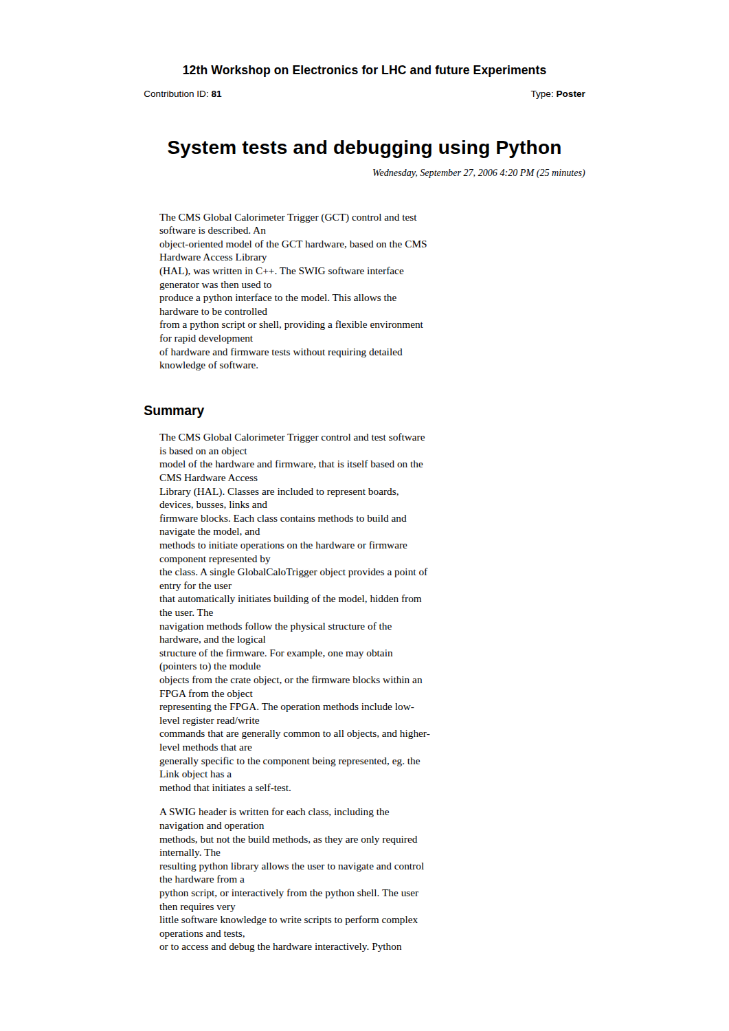12th Workshop on Electronics for LHC and future Experiments
Contribution ID: 81
Type: Poster
System tests and debugging using Python
Wednesday, September 27, 2006 4:20 PM (25 minutes)
The CMS Global Calorimeter Trigger (GCT) control and test software is described. An object-oriented model of the GCT hardware, based on the CMS Hardware Access Library (HAL), was written in C++. The SWIG software interface generator was then used to produce a python interface to the model. This allows the hardware to be controlled from a python script or shell, providing a flexible environment for rapid development of hardware and firmware tests without requiring detailed knowledge of software.
Summary
The CMS Global Calorimeter Trigger control and test software is based on an object model of the hardware and firmware, that is itself based on the CMS Hardware Access Library (HAL). Classes are included to represent boards, devices, busses, links and firmware blocks. Each class contains methods to build and navigate the model, and methods to initiate operations on the hardware or firmware component represented by the class. A single GlobalCaloTrigger object provides a point of entry for the user that automatically initiates building of the model, hidden from the user. The navigation methods follow the physical structure of the hardware, and the logical structure of the firmware. For example, one may obtain (pointers to) the module objects from the crate object, or the firmware blocks within an FPGA from the object representing the FPGA. The operation methods include low-level register read/write commands that are generally common to all objects, and higher-level methods that are generally specific to the component being represented, eg. the Link object has a method that initiates a self-test.
A SWIG header is written for each class, including the navigation and operation methods, but not the build methods, as they are only required internally. The resulting python library allows the user to navigate and control the hardware from a python script, or interactively from the python shell. The user then requires very little software knowledge to write scripts to perform complex operations and tests, or to access and debug the hardware interactively. Python